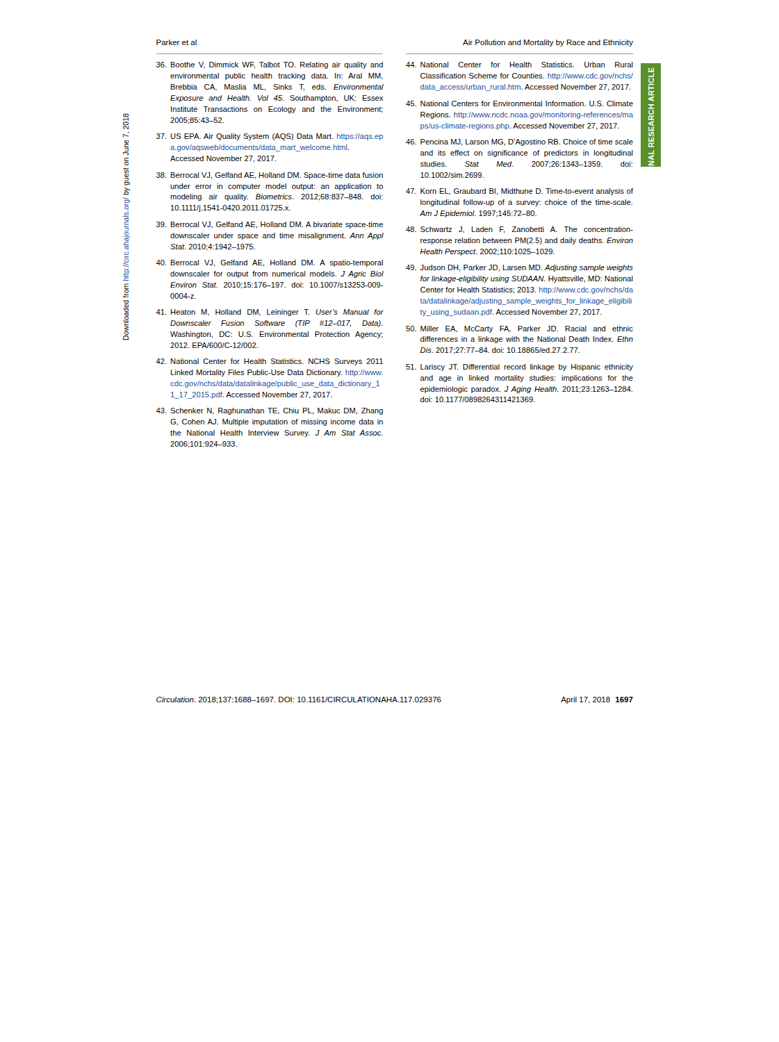Parker et al
Air Pollution and Mortality by Race and Ethnicity
ORIGINAL RESEARCH ARTICLE
Downloaded from http://circ.ahajournals.org/ by guest on June 7, 2018
36. Boothe V, Dimmick WF, Talbot TO. Relating air quality and environmental public health tracking data. In: Aral MM, Brebbia CA, Maslia ML, Sinks T, eds. Environmental Exposure and Health. Vol 45. Southampton, UK: Essex Institute Transactions on Ecology and the Environment; 2005;85:43–52.
37. US EPA. Air Quality System (AQS) Data Mart. https://aqs.epa.gov/aqsweb/documents/data_mart_welcome.html. Accessed November 27, 2017.
38. Berrocal VJ, Gelfand AE, Holland DM. Space-time data fusion under error in computer model output: an application to modeling air quality. Biometrics. 2012;68:837–848. doi: 10.1111/j.1541-0420.2011.01725.x.
39. Berrocal VJ, Gelfand AE, Holland DM. A bivariate space-time downscaler under space and time misalignment. Ann Appl Stat. 2010;4:1942–1975.
40. Berrocal VJ, Gelfand AE, Holland DM. A spatio-temporal downscaler for output from numerical models. J Agric Biol Environ Stat. 2010;15:176–197. doi: 10.1007/s13253-009-0004-z.
41. Heaton M, Holland DM, Leininger T. User’s Manual for Downscaler Fusion Software (TIP #12–017, Data). Washington, DC: U.S. Environmental Protection Agency; 2012. EPA/600/C-12/002.
42. National Center for Health Statistics. NCHS Surveys 2011 Linked Mortality Files Public-Use Data Dictionary. http://www.cdc.gov/nchs/data/datalinkage/public_use_data_dictionary_11_17_2015.pdf. Accessed November 27, 2017.
43. Schenker N, Raghunathan TE, Chiu PL, Makuc DM, Zhang G, Cohen AJ. Multiple imputation of missing income data in the National Health Interview Survey. J Am Stat Assoc. 2006;101:924–933.
44. National Center for Health Statistics. Urban Rural Classification Scheme for Counties. http://www.cdc.gov/nchs/data_access/urban_rural.htm. Accessed November 27, 2017.
45. National Centers for Environmental Information. U.S. Climate Regions. http://www.ncdc.noaa.gov/monitoring-references/maps/us-climate-regions.php. Accessed November 27, 2017.
46. Pencina MJ, Larson MG, D’Agostino RB. Choice of time scale and its effect on significance of predictors in longitudinal studies. Stat Med. 2007;26:1343–1359. doi: 10.1002/sim.2699.
47. Korn EL, Graubard BI, Midthune D. Time-to-event analysis of longitudinal follow-up of a survey: choice of the time-scale. Am J Epidemiol. 1997;145:72–80.
48. Schwartz J, Laden F, Zanobetti A. The concentration-response relation between PM(2.5) and daily deaths. Environ Health Perspect. 2002;110:1025–1029.
49. Judson DH, Parker JD, Larsen MD. Adjusting sample weights for linkage-eligibility using SUDAAN. Hyattsville, MD: National Center for Health Statistics; 2013. http://www.cdc.gov/nchs/data/datalinkage/adjusting_sample_weights_for_linkage_eligibility_using_sudaan.pdf. Accessed November 27, 2017.
50. Miller EA, McCarty FA, Parker JD. Racial and ethnic differences in a linkage with the National Death Index. Ethn Dis. 2017;27:77–84. doi: 10.18865/ed.27.2.77.
51. Lariscy JT. Differential record linkage by Hispanic ethnicity and age in linked mortality studies: implications for the epidemiologic paradox. J Aging Health. 2011;23:1263–1284. doi: 10.1177/0898264311421369.
Circulation. 2018;137:1688–1697. DOI: 10.1161/CIRCULATIONAHA.117.029376
April 17, 2018 1697